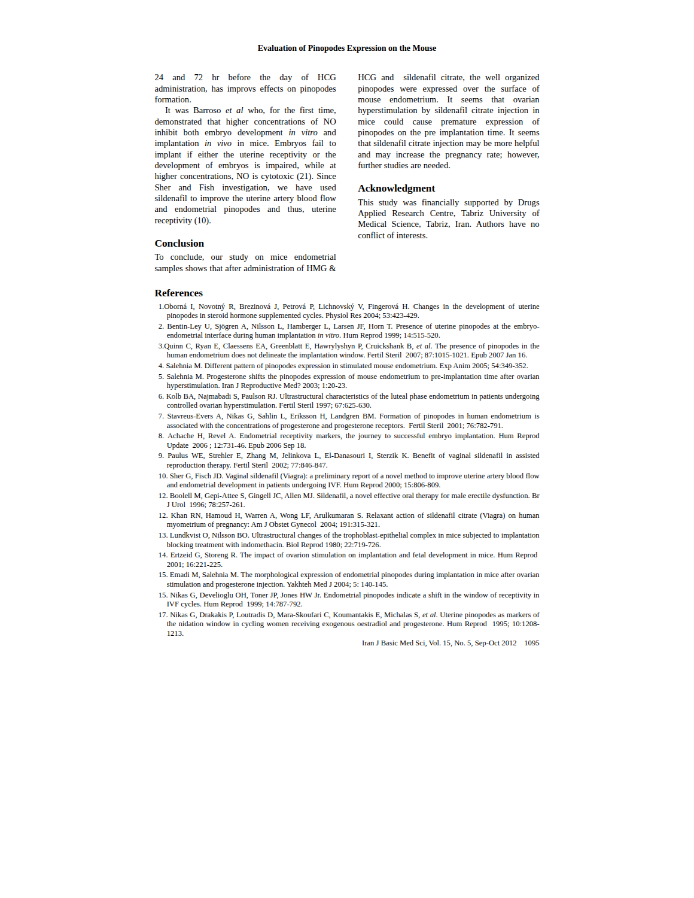Evaluation of Pinopodes Expression on the Mouse
24 and 72 hr before the day of HCG administration, has improvs effects on pinopodes formation.
It was Barroso et al who, for the first time, demonstrated that higher concentrations of NO inhibit both embryo development in vitro and implantation in vivo in mice. Embryos fail to implant if either the uterine receptivity or the development of embryos is impaired, while at higher concentrations, NO is cytotoxic (21). Since Sher and Fish investigation, we have used sildenafil to improve the uterine artery blood flow and endometrial pinopodes and thus, uterine receptivity (10).
Conclusion
To conclude, our study on mice endometrial samples shows that after administration of HMG & HCG and sildenafil citrate, the well organized pinopodes were expressed over the surface of mouse endometrium. It seems that ovarian hyperstimulation by sildenafil citrate injection in mice could cause premature expression of pinopodes on the pre implantation time. It seems that sildenafil citrate injection may be more helpful and may increase the pregnancy rate; however, further studies are needed.
Acknowledgment
This study was financially supported by Drugs Applied Research Centre, Tabriz University of Medical Science, Tabriz, Iran. Authors have no conflict of interests.
References
1.Oborná I, Novotný R, Brezinová J, Petrová P, Lichnovský V, Fingerová H. Changes in the development of uterine pinopodes in steroid hormone supplemented cycles. Physiol Res 2004; 53:423-429.
2. Bentin-Ley U, Sjögren A, Nilsson L, Hamberger L, Larsen JF, Horn T. Presence of uterine pinopodes at the embryo-endometrial interface during human implantation in vitro. Hum Reprod 1999; 14:515-520.
3.Quinn C, Ryan E, Claessens EA, Greenblatt E, Hawrylyshyn P, Cruickshank B, et al. The presence of pinopodes in the human endometrium does not delineate the implantation window. Fertil Steril 2007; 87:1015-1021. Epub 2007 Jan 16.
4. Salehnia M. Different pattern of pinopodes expression in stimulated mouse endometrium. Exp Anim 2005; 54:349-352.
5. Salehnia M. Progesterone shifts the pinopodes expression of mouse endometrium to pre-implantation time after ovarian hyperstimulation. Iran J Reproductive Med? 2003; 1:20-23.
6. Kolb BA, Najmabadi S, Paulson RJ. Ultrastructural characteristics of the luteal phase endometrium in patients undergoing controlled ovarian hyperstimulation. Fertil Steril 1997; 67:625-630.
7. Stavreus-Evers A, Nikas G, Sahlin L, Eriksson H, Landgren BM. Formation of pinopodes in human endometrium is associated with the concentrations of progesterone and progesterone receptors. Fertil Steril 2001; 76:782-791.
8. Achache H, Revel A. Endometrial receptivity markers, the journey to successful embryo implantation. Hum Reprod Update 2006 ; 12:731-46. Epub 2006 Sep 18.
9. Paulus WE, Strehler E, Zhang M, Jelinkova L, El-Danasouri I, Sterzik K. Benefit of vaginal sildenafil in assisted reproduction therapy. Fertil Steril 2002; 77:846-847.
10. Sher G, Fisch JD. Vaginal sildenafil (Viagra): a preliminary report of a novel method to improve uterine artery blood flow and endometrial development in patients undergoing IVF. Hum Reprod 2000; 15:806-809.
12. Boolell M, Gepi-Attee S, Gingell JC, Allen MJ. Sildenafil, a novel effective oral therapy for male erectile dysfunction. Br J Urol 1996; 78:257-261.
12. Khan RN, Hamoud H, Warren A, Wong LF, Arulkumaran S. Relaxant action of sildenafil citrate (Viagra) on human myometrium of pregnancy: Am J Obstet Gynecol 2004; 191:315-321.
13. Lundkvist O, Nilsson BO. Ultrastructural changes of the trophoblast-epithelial complex in mice subjected to implantation blocking treatment with indomethacin. Biol Reprod 1980; 22:719-726.
14. Ertzeid G, Storeng R. The impact of ovarion stimulation on implantation and fetal development in mice. Hum Reprod 2001; 16:221-225.
15. Emadi M, Salehnia M. The morphological expression of endometrial pinopodes during implantation in mice after ovarian stimulation and progesterone injection. Yakhteh Med J 2004; 5: 140-145.
15. Nikas G, Develioglu OH, Toner JP, Jones HW Jr. Endometrial pinopodes indicate a shift in the window of receptivity in IVF cycles. Hum Reprod 1999; 14:787-792.
17. Nikas G, Drakakis P, Loutradis D, Mara-Skoufari C, Koumantakis E, Michalas S, et al. Uterine pinopodes as markers of the nidation window in cycling women receiving exogenous oestradiol and progesterone. Hum Reprod 1995; 10:1208-1213.
Iran J Basic Med Sci, Vol. 15, No. 5, Sep-Oct 2012 1095